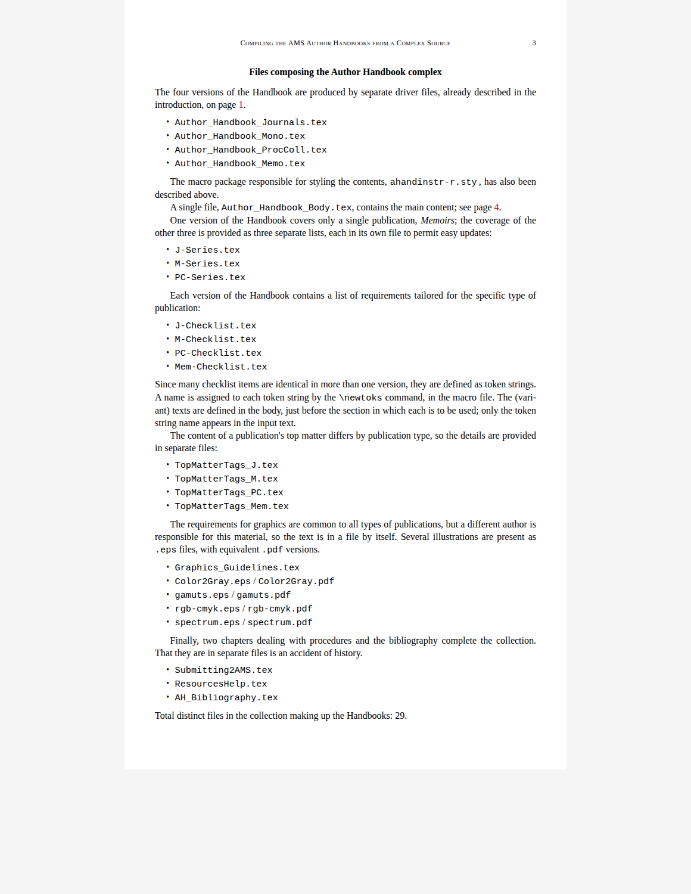Compiling the AMS Author Handbooks from a Complex Source 3
Files composing the Author Handbook complex
The four versions of the Handbook are produced by separate driver files, already described in the introduction, on page 1.
Author_Handbook_Journals.tex
Author_Handbook_Mono.tex
Author_Handbook_ProcColl.tex
Author_Handbook_Memo.tex
The macro package responsible for styling the contents, ahandinstr-r.sty , has also been described above.
A single file, Author_Handbook_Body.tex, contains the main content; see page 4.
One version of the Handbook covers only a single publication, Memoirs; the coverage of the other three is provided as three separate lists, each in its own file to permit easy updates:
J-Series.tex
M-Series.tex
PC-Series.tex
Each version of the Handbook contains a list of requirements tailored for the specific type of publication:
J-Checklist.tex
M-Checklist.tex
PC-Checklist.tex
Mem-Checklist.tex
Since many checklist items are identical in more than one version, they are defined as token strings. A name is assigned to each token string by the \newtoks command, in the macro file. The (variant) texts are defined in the body, just before the section in which each is to be used; only the token string name appears in the input text.
The content of a publication's top matter differs by publication type, so the details are provided in separate files:
TopMatterTags_J.tex
TopMatterTags_M.tex
TopMatterTags_PC.tex
TopMatterTags_Mem.tex
The requirements for graphics are common to all types of publications, but a different author is responsible for this material, so the text is in a file by itself. Several illustrations are present as .eps files, with equivalent .pdf versions.
Graphics_Guidelines.tex
Color2Gray.eps / Color2Gray.pdf
gamuts.eps / gamuts.pdf
rgb-cmyk.eps / rgb-cmyk.pdf
spectrum.eps / spectrum.pdf
Finally, two chapters dealing with procedures and the bibliography complete the collection. That they are in separate files is an accident of history.
Submitting2AMS.tex
ResourcesHelp.tex
AH_Bibliography.tex
Total distinct files in the collection making up the Handbooks: 29.